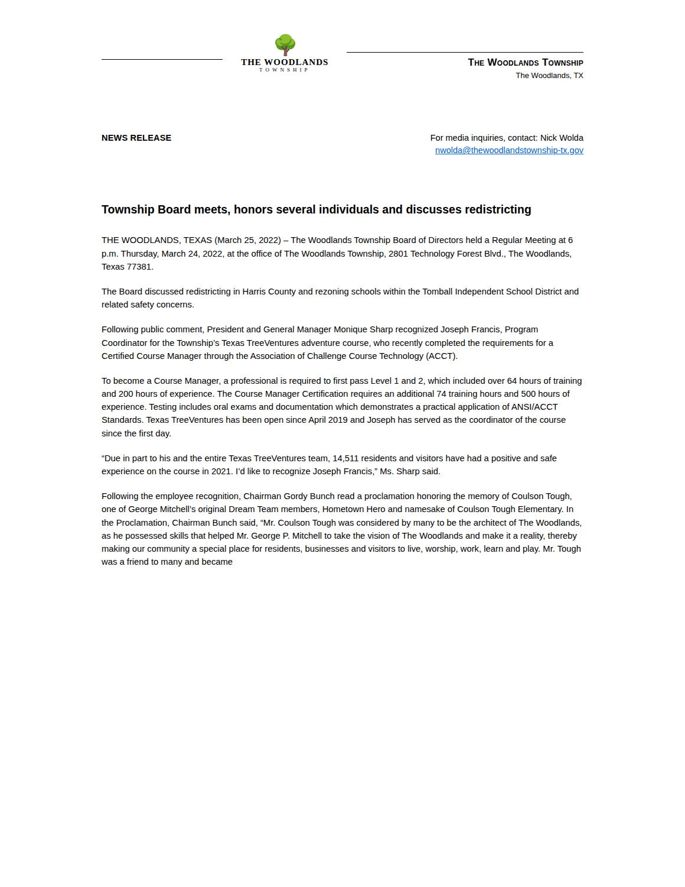🌳
THE WOODLANDS
TOWNSHIP
The Woodlands Township
The Woodlands, TX
NEWS RELEASE
For media inquiries, contact: Nick Wolda
nwolda@thewoodlandstownship-tx.gov
Township Board meets, honors several individuals and discusses redistricting
THE WOODLANDS, TEXAS (March 25, 2022) – The Woodlands Township Board of Directors held a Regular Meeting at 6 p.m. Thursday, March 24, 2022, at the office of The Woodlands Township, 2801 Technology Forest Blvd., The Woodlands, Texas 77381.
The Board discussed redistricting in Harris County and rezoning schools within the Tomball Independent School District and related safety concerns.
Following public comment, President and General Manager Monique Sharp recognized Joseph Francis, Program Coordinator for the Township’s Texas TreeVentures adventure course, who recently completed the requirements for a Certified Course Manager through the Association of Challenge Course Technology (ACCT).
To become a Course Manager, a professional is required to first pass Level 1 and 2, which included over 64 hours of training and 200 hours of experience. The Course Manager Certification requires an additional 74 training hours and 500 hours of experience. Testing includes oral exams and documentation which demonstrates a practical application of ANSI/ACCT Standards. Texas TreeVentures has been open since April 2019 and Joseph has served as the coordinator of the course since the first day.
“Due in part to his and the entire Texas TreeVentures team, 14,511 residents and visitors have had a positive and safe experience on the course in 2021. I’d like to recognize Joseph Francis,” Ms. Sharp said.
Following the employee recognition, Chairman Gordy Bunch read a proclamation honoring the memory of Coulson Tough, one of George Mitchell’s original Dream Team members, Hometown Hero and namesake of Coulson Tough Elementary. In the Proclamation, Chairman Bunch said, “Mr. Coulson Tough was considered by many to be the architect of The Woodlands, as he possessed skills that helped Mr. George P. Mitchell to take the vision of The Woodlands and make it a reality, thereby making our community a special place for residents, businesses and visitors to live, worship, work, learn and play. Mr. Tough was a friend to many and became